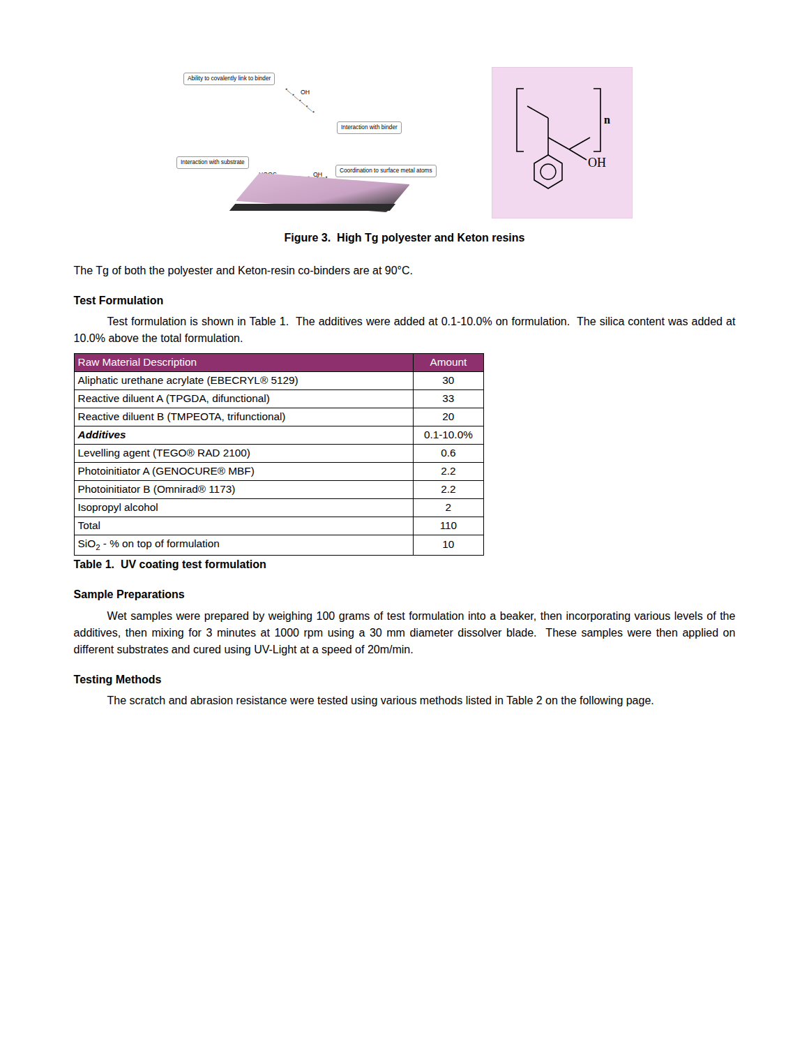Ability to covalently link to binder
Interaction with binder
Interaction with substrate
Coordination to surface metal atoms
OH •—•—•—•—• HOOC •—•—•—•—•—• OH O2OH
n OH
Figure 3. High Tg polyester and Keton resins
The Tg of both the polyester and Keton-resin co-binders are at 90°C.
Test Formulation
Test formulation is shown in Table 1. The additives were added at 0.1-10.0% on formulation. The silica content was added at 10.0% above the total formulation.
| Raw Material Description | Amount |
| --- | --- |
| Aliphatic urethane acrylate (EBECRYL® 5129) | 30 |
| Reactive diluent A (TPGDA, difunctional) | 33 |
| Reactive diluent B (TMPEOTA, trifunctional) | 20 |
| Additives | 0.1-10.0% |
| Levelling agent (TEGO® RAD 2100) | 0.6 |
| Photoinitiator A (GENOCURE® MBF) | 2.2 |
| Photoinitiator B (Omnirad® 1173) | 2.2 |
| Isopropyl alcohol | 2 |
| Total | 110 |
| SiO 2 - % on top of formulation | 10 |
Table 1. UV coating test formulation
Sample Preparations
Wet samples were prepared by weighing 100 grams of test formulation into a beaker, then incorporating various levels of the additives, then mixing for 3 minutes at 1000 rpm using a 30 mm diameter dissolver blade. These samples were then applied on different substrates and cured using UV-Light at a speed of 20m/min.
Testing Methods
The scratch and abrasion resistance were tested using various methods listed in Table 2 on the following page.